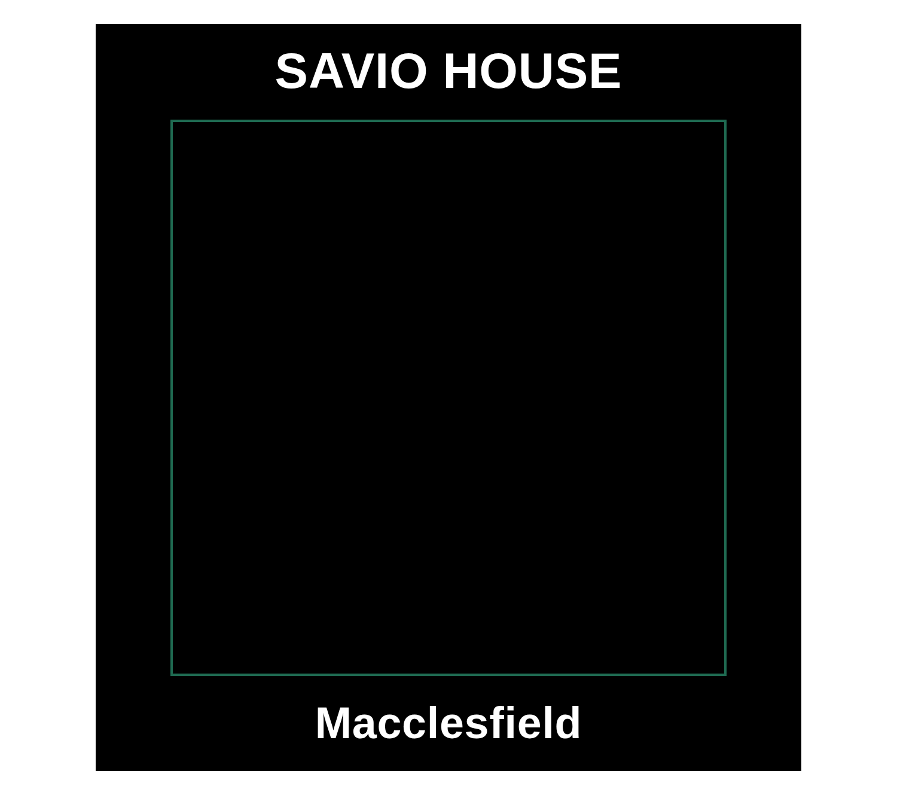SAVIO HOUSE
Macclesfield